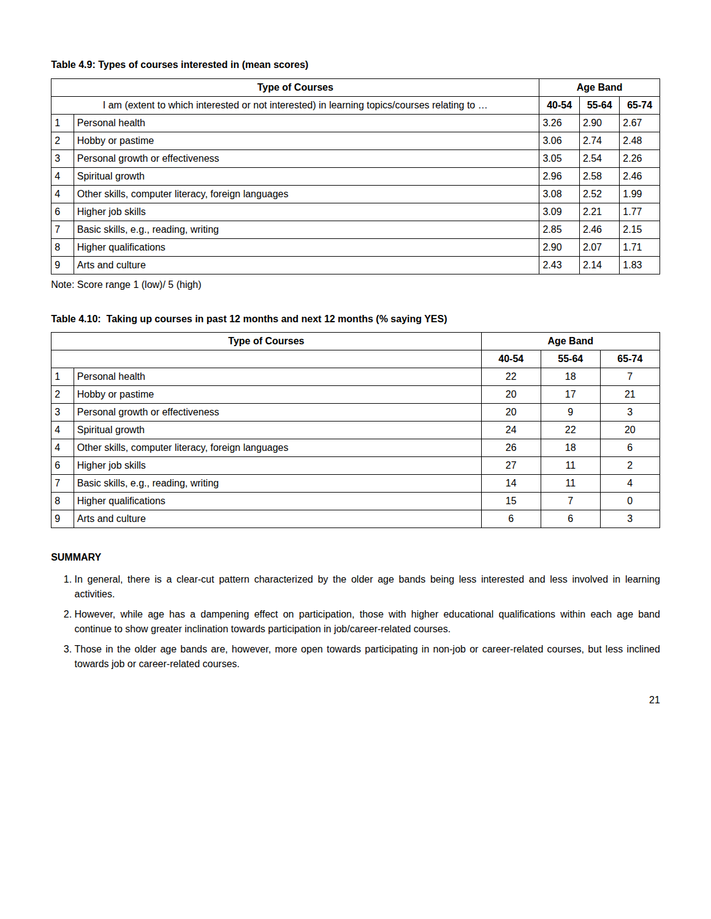Table 4.9: Types of courses interested in (mean scores)
| Type of Courses | Age Band |
| --- | --- |
| I am (extent to which interested or not interested) in learning topics/courses relating to … | 40-54 | 55-64 | 65-74 |
| 1 | Personal health | 3.26 | 2.90 | 2.67 |
| 2 | Hobby or pastime | 3.06 | 2.74 | 2.48 |
| 3 | Personal growth or effectiveness | 3.05 | 2.54 | 2.26 |
| 4 | Spiritual growth | 2.96 | 2.58 | 2.46 |
| 4 | Other skills, computer literacy, foreign languages | 3.08 | 2.52 | 1.99 |
| 6 | Higher job skills | 3.09 | 2.21 | 1.77 |
| 7 | Basic skills, e.g., reading, writing | 2.85 | 2.46 | 2.15 |
| 8 | Higher qualifications | 2.90 | 2.07 | 1.71 |
| 9 | Arts and culture | 2.43 | 2.14 | 1.83 |
Note: Score range 1 (low)/ 5 (high)
Table 4.10: Taking up courses in past 12 months and next 12 months (% saying YES)
| Type of Courses | Age Band |
| --- | --- |
| | 40-54 | 55-64 | 65-74 |
| 1 | Personal health | 22 | 18 | 7 |
| 2 | Hobby or pastime | 20 | 17 | 21 |
| 3 | Personal growth or effectiveness | 20 | 9 | 3 |
| 4 | Spiritual growth | 24 | 22 | 20 |
| 4 | Other skills, computer literacy, foreign languages | 26 | 18 | 6 |
| 6 | Higher job skills | 27 | 11 | 2 |
| 7 | Basic skills, e.g., reading, writing | 14 | 11 | 4 |
| 8 | Higher qualifications | 15 | 7 | 0 |
| 9 | Arts and culture | 6 | 6 | 3 |
SUMMARY
In general, there is a clear-cut pattern characterized by the older age bands being less interested and less involved in learning activities.
However, while age has a dampening effect on participation, those with higher educational qualifications within each age band continue to show greater inclination towards participation in job/career-related courses.
Those in the older age bands are, however, more open towards participating in non-job or career-related courses, but less inclined towards job or career-related courses.
21